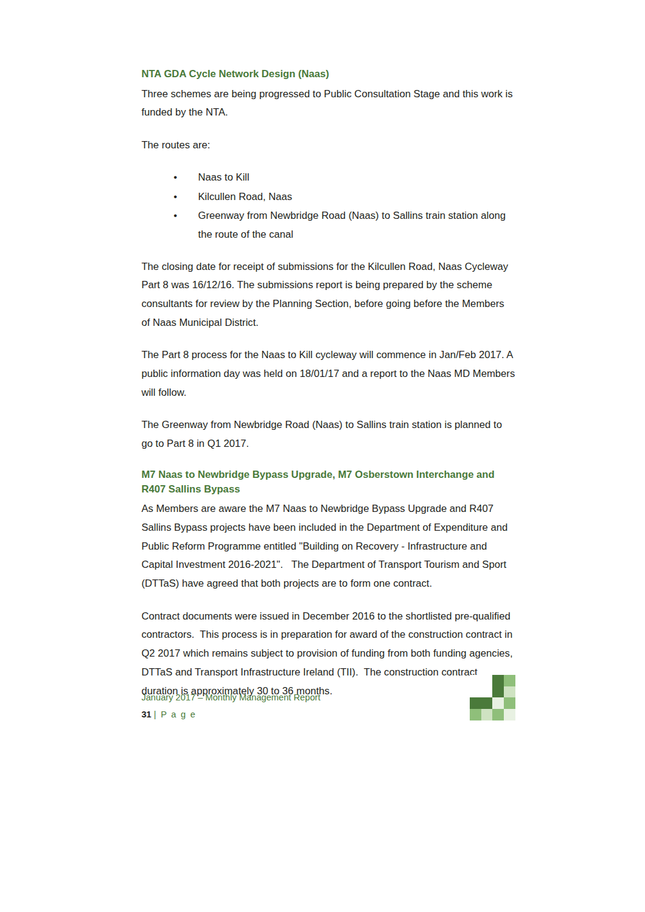NTA GDA Cycle Network Design (Naas)
Three schemes are being progressed to Public Consultation Stage and this work is funded by the NTA.
The routes are:
Naas to Kill
Kilcullen Road, Naas
Greenway from Newbridge Road (Naas) to Sallins train station along the route of the canal
The closing date for receipt of submissions for the Kilcullen Road, Naas Cycleway Part 8 was 16/12/16. The submissions report is being prepared by the scheme consultants for review by the Planning Section, before going before the Members of Naas Municipal District.
The Part 8 process for the Naas to Kill cycleway will commence in Jan/Feb 2017. A public information day was held on 18/01/17 and a report to the Naas MD Members will follow.
The Greenway from Newbridge Road (Naas) to Sallins train station is planned to go to Part 8 in Q1 2017.
M7 Naas to Newbridge Bypass Upgrade, M7 Osberstown Interchange and R407 Sallins Bypass
As Members are aware the M7 Naas to Newbridge Bypass Upgrade and R407 Sallins Bypass projects have been included in the Department of Expenditure and Public Reform Programme entitled "Building on Recovery - Infrastructure and Capital Investment 2016-2021". The Department of Transport Tourism and Sport (DTTaS) have agreed that both projects are to form one contract.
Contract documents were issued in December 2016 to the shortlisted pre-qualified contractors. This process is in preparation for award of the construction contract in Q2 2017 which remains subject to provision of funding from both funding agencies, DTTaS and Transport Infrastructure Ireland (TII). The construction contract duration is approximately 30 to 36 months.
January 2017 – Monthly Management Report
31 | P a g e